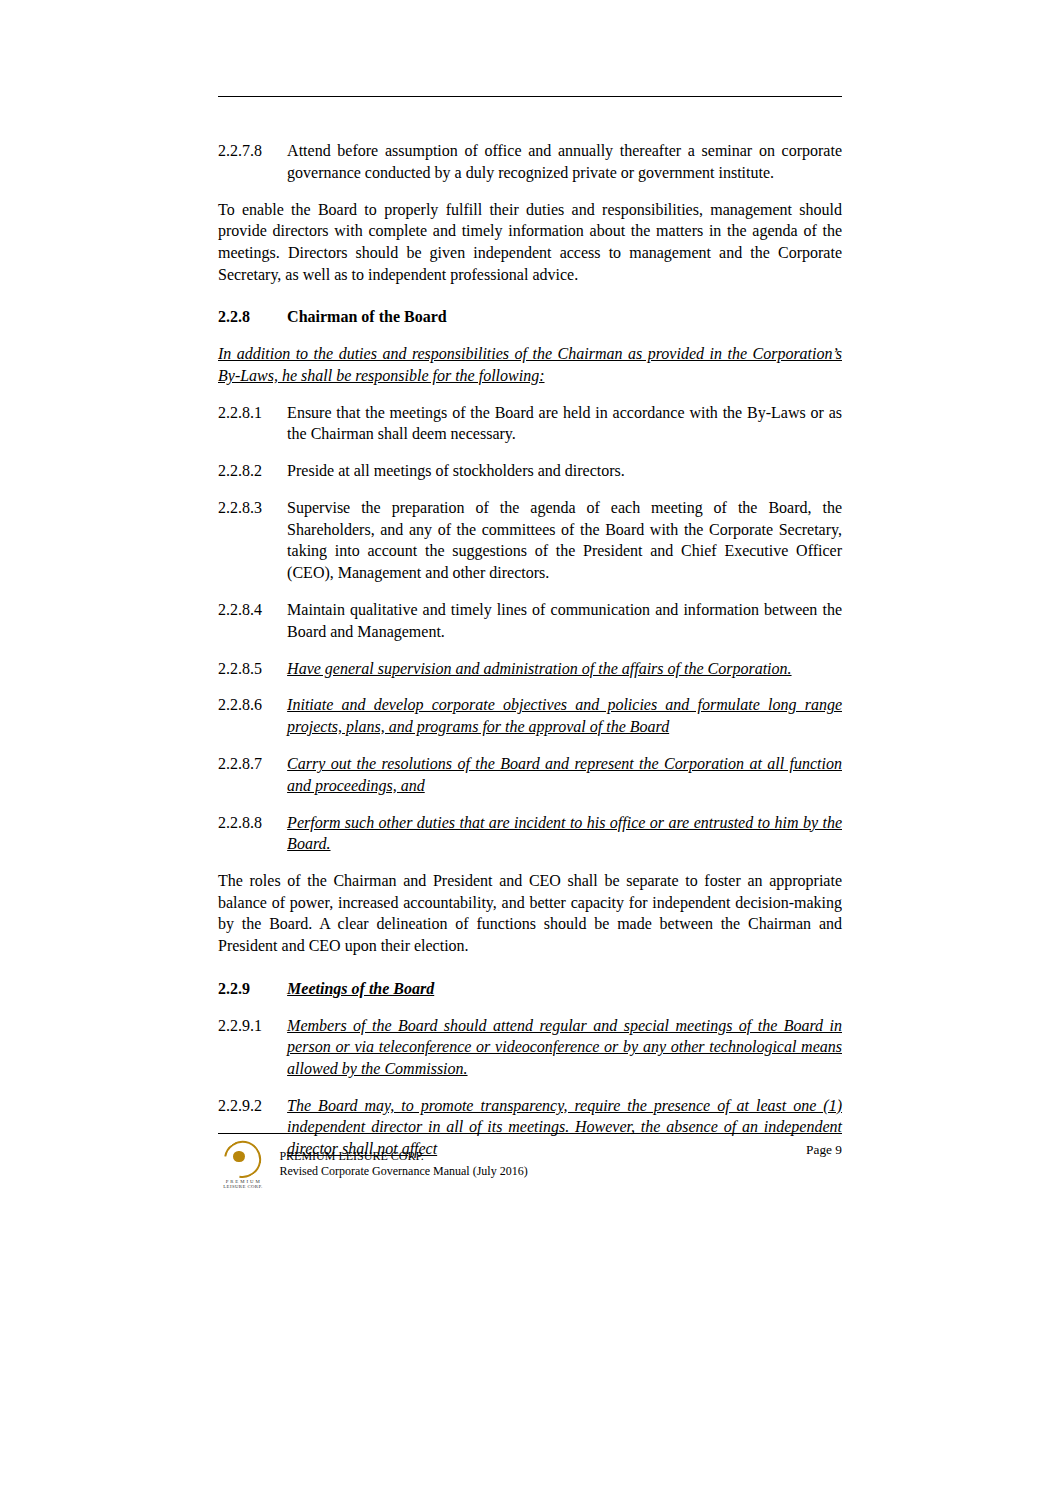2.2.7.8 Attend before assumption of office and annually thereafter a seminar on corporate governance conducted by a duly recognized private or government institute.
To enable the Board to properly fulfill their duties and responsibilities, management should provide directors with complete and timely information about the matters in the agenda of the meetings. Directors should be given independent access to management and the Corporate Secretary, as well as to independent professional advice.
2.2.8 Chairman of the Board
In addition to the duties and responsibilities of the Chairman as provided in the Corporation’s By-Laws, he shall be responsible for the following:
2.2.8.1 Ensure that the meetings of the Board are held in accordance with the By-Laws or as the Chairman shall deem necessary.
2.2.8.2 Preside at all meetings of stockholders and directors.
2.2.8.3 Supervise the preparation of the agenda of each meeting of the Board, the Shareholders, and any of the committees of the Board with the Corporate Secretary, taking into account the suggestions of the President and Chief Executive Officer (CEO), Management and other directors.
2.2.8.4 Maintain qualitative and timely lines of communication and information between the Board and Management.
2.2.8.5 Have general supervision and administration of the affairs of the Corporation.
2.2.8.6 Initiate and develop corporate objectives and policies and formulate long range projects, plans, and programs for the approval of the Board
2.2.8.7 Carry out the resolutions of the Board and represent the Corporation at all function and proceedings, and
2.2.8.8 Perform such other duties that are incident to his office or are entrusted to him by the Board.
The roles of the Chairman and President and CEO shall be separate to foster an appropriate balance of power, increased accountability, and better capacity for independent decision-making by the Board. A clear delineation of functions should be made between the Chairman and President and CEO upon their election.
2.2.9 Meetings of the Board
2.2.9.1 Members of the Board should attend regular and special meetings of the Board in person or via teleconference or videoconference or by any other technological means allowed by the Commission.
2.2.9.2 The Board may, to promote transparency, require the presence of at least one (1) independent director in all of its meetings. However, the absence of an independent director shall not affect
P R E M I U M
LEISURE CORP.
PREMIUM LEISURE CORP.
Revised Corporate Governance Manual (July 2016)
Page 9